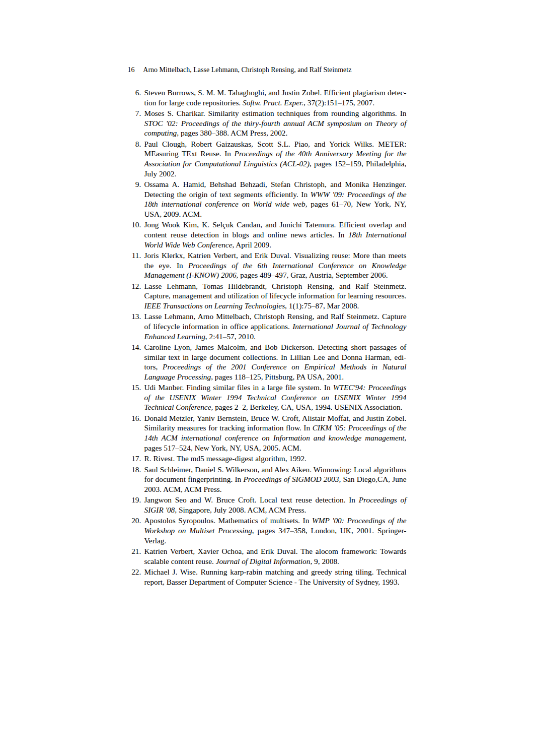16 Arno Mittelbach, Lasse Lehmann, Christoph Rensing, and Ralf Steinmetz
Steven Burrows, S. M. M. Tahaghoghi, and Justin Zobel. Efficient plagiarism detection for large code repositories. Softw. Pract. Exper., 37(2):151–175, 2007.
Moses S. Charikar. Similarity estimation techniques from rounding algorithms. In STOC '02: Proceedings of the thiry-fourth annual ACM symposium on Theory of computing, pages 380–388. ACM Press, 2002.
Paul Clough, Robert Gaizauskas, Scott S.L. Piao, and Yorick Wilks. METER: MEasuring TExt Reuse. In Proceedings of the 40th Anniversary Meeting for the Association for Computational Linguistics (ACL-02), pages 152–159, Philadelphia, July 2002.
Ossama A. Hamid, Behshad Behzadi, Stefan Christoph, and Monika Henzinger. Detecting the origin of text segments efficiently. In WWW '09: Proceedings of the 18th international conference on World wide web, pages 61–70, New York, NY, USA, 2009. ACM.
Jong Wook Kim, K. Selçuk Candan, and Junichi Tatemura. Efficient overlap and content reuse detection in blogs and online news articles. In 18th International World Wide Web Conference, April 2009.
Joris Klerkx, Katrien Verbert, and Erik Duval. Visualizing reuse: More than meets the eye. In Proceedings of the 6th International Conference on Knowledge Management (I-KNOW) 2006, pages 489–497, Graz, Austria, September 2006.
Lasse Lehmann, Tomas Hildebrandt, Christoph Rensing, and Ralf Steinmetz. Capture, management and utilization of lifecycle information for learning resources. IEEE Transactions on Learning Technologies, 1(1):75–87, Mar 2008.
Lasse Lehmann, Arno Mittelbach, Christoph Rensing, and Ralf Steinmetz. Capture of lifecycle information in office applications. International Journal of Technology Enhanced Learning, 2:41–57, 2010.
Caroline Lyon, James Malcolm, and Bob Dickerson. Detecting short passages of similar text in large document collections. In Lillian Lee and Donna Harman, editors, Proceedings of the 2001 Conference on Empirical Methods in Natural Language Processing, pages 118–125, Pittsburg, PA USA, 2001.
Udi Manber. Finding similar files in a large file system. In WTEC'94: Proceedings of the USENIX Winter 1994 Technical Conference on USENIX Winter 1994 Technical Conference, pages 2–2, Berkeley, CA, USA, 1994. USENIX Association.
Donald Metzler, Yaniv Bernstein, Bruce W. Croft, Alistair Moffat, and Justin Zobel. Similarity measures for tracking information flow. In CIKM '05: Proceedings of the 14th ACM international conference on Information and knowledge management, pages 517–524, New York, NY, USA, 2005. ACM.
R. Rivest. The md5 message-digest algorithm, 1992.
Saul Schleimer, Daniel S. Wilkerson, and Alex Aiken. Winnowing: Local algorithms for document fingerprinting. In Proceedings of SIGMOD 2003, San Diego,CA, June 2003. ACM, ACM Press.
Jangwon Seo and W. Bruce Croft. Local text reuse detection. In Proceedings of SIGIR '08, Singapore, July 2008. ACM, ACM Press.
Apostolos Syropoulos. Mathematics of multisets. In WMP '00: Proceedings of the Workshop on Multiset Processing, pages 347–358, London, UK, 2001. Springer-Verlag.
Katrien Verbert, Xavier Ochoa, and Erik Duval. The alocom framework: Towards scalable content reuse. Journal of Digital Information, 9, 2008.
Michael J. Wise. Running karp-rabin matching and greedy string tiling. Technical report, Basser Department of Computer Science - The University of Sydney, 1993.